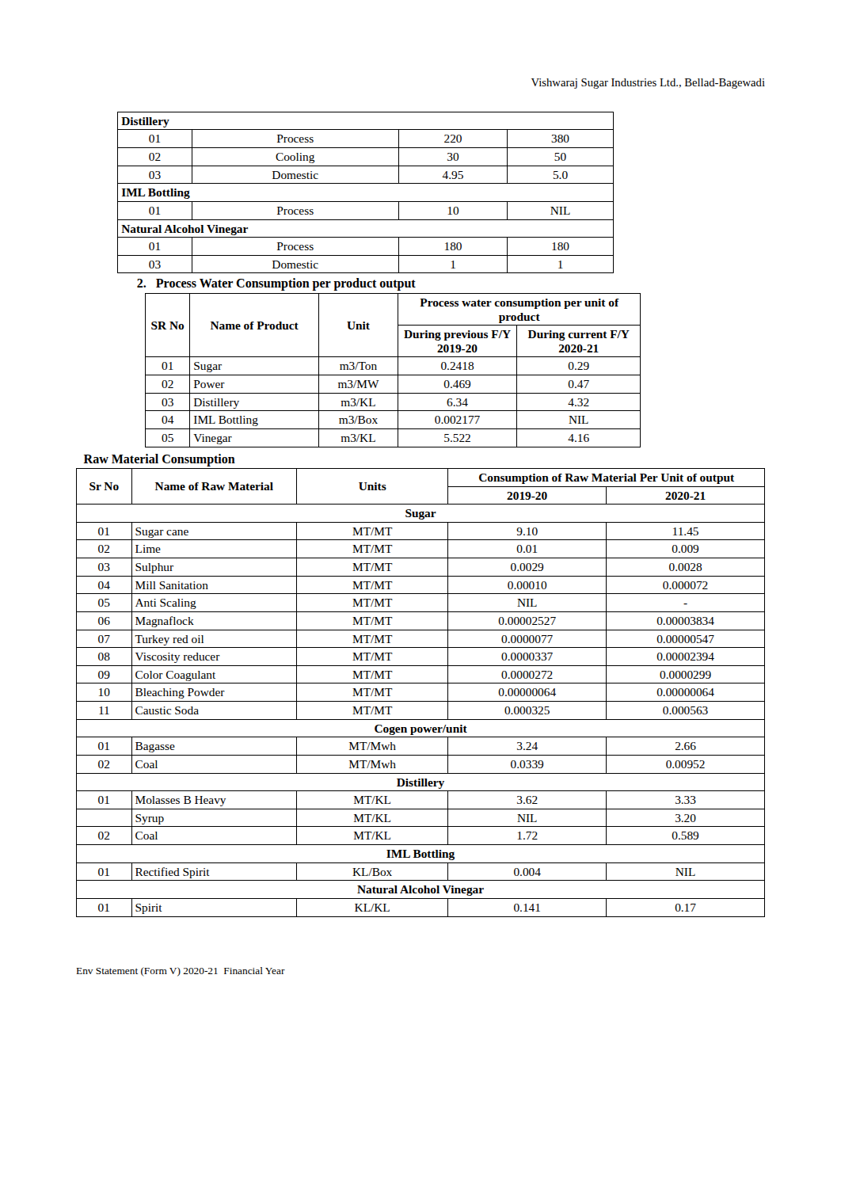Vishwaraj Sugar Industries Ltd., Bellad-Bagewadi
| Distillery |
| 01 | Process | 220 | 380 |
| 02 | Cooling | 30 | 50 |
| 03 | Domestic | 4.95 | 5.0 |
| IML Bottling |
| 01 | Process | 10 | NIL |
| Natural Alcohol Vinegar |
| 01 | Process | 180 | 180 |
| 03 | Domestic | 1 | 1 |
2. Process Water Consumption per product output
| SR No | Name of Product | Unit | Process water consumption per unit of product |
| --- | --- | --- | --- |
| During previous F/Y 2019-20 | During current F/Y 2020-21 |
| 01 | Sugar | m3/Ton | 0.2418 | 0.29 |
| 02 | Power | m3/MW | 0.469 | 0.47 |
| 03 | Distillery | m3/KL | 6.34 | 4.32 |
| 04 | IML Bottling | m3/Box | 0.002177 | NIL |
| 05 | Vinegar | m3/KL | 5.522 | 4.16 |
Raw Material Consumption
| Sr No | Name of Raw Material | Units | Consumption of Raw Material Per Unit of output |
| --- | --- | --- | --- |
| 2019-20 | 2020-21 |
| Sugar |
| 01 | Sugar cane | MT/MT | 9.10 | 11.45 |
| 02 | Lime | MT/MT | 0.01 | 0.009 |
| 03 | Sulphur | MT/MT | 0.0029 | 0.0028 |
| 04 | Mill Sanitation | MT/MT | 0.00010 | 0.000072 |
| 05 | Anti Scaling | MT/MT | NIL | - |
| 06 | Magnaflock | MT/MT | 0.00002527 | 0.00003834 |
| 07 | Turkey red oil | MT/MT | 0.0000077 | 0.00000547 |
| 08 | Viscosity reducer | MT/MT | 0.0000337 | 0.00002394 |
| 09 | Color Coagulant | MT/MT | 0.0000272 | 0.0000299 |
| 10 | Bleaching Powder | MT/MT | 0.00000064 | 0.00000064 |
| 11 | Caustic Soda | MT/MT | 0.000325 | 0.000563 |
| Cogen power/unit |
| 01 | Bagasse | MT/Mwh | 3.24 | 2.66 |
| 02 | Coal | MT/Mwh | 0.0339 | 0.00952 |
| Distillery |
| 01 | Molasses B Heavy | MT/KL | 3.62 | 3.33 |
| | Syrup | MT/KL | NIL | 3.20 |
| 02 | Coal | MT/KL | 1.72 | 0.589 |
| IML Bottling |
| 01 | Rectified Spirit | KL/Box | 0.004 | NIL |
| Natural Alcohol Vinegar |
| 01 | Spirit | KL/KL | 0.141 | 0.17 |
Env Statement (Form V) 2020-21 Financial Year